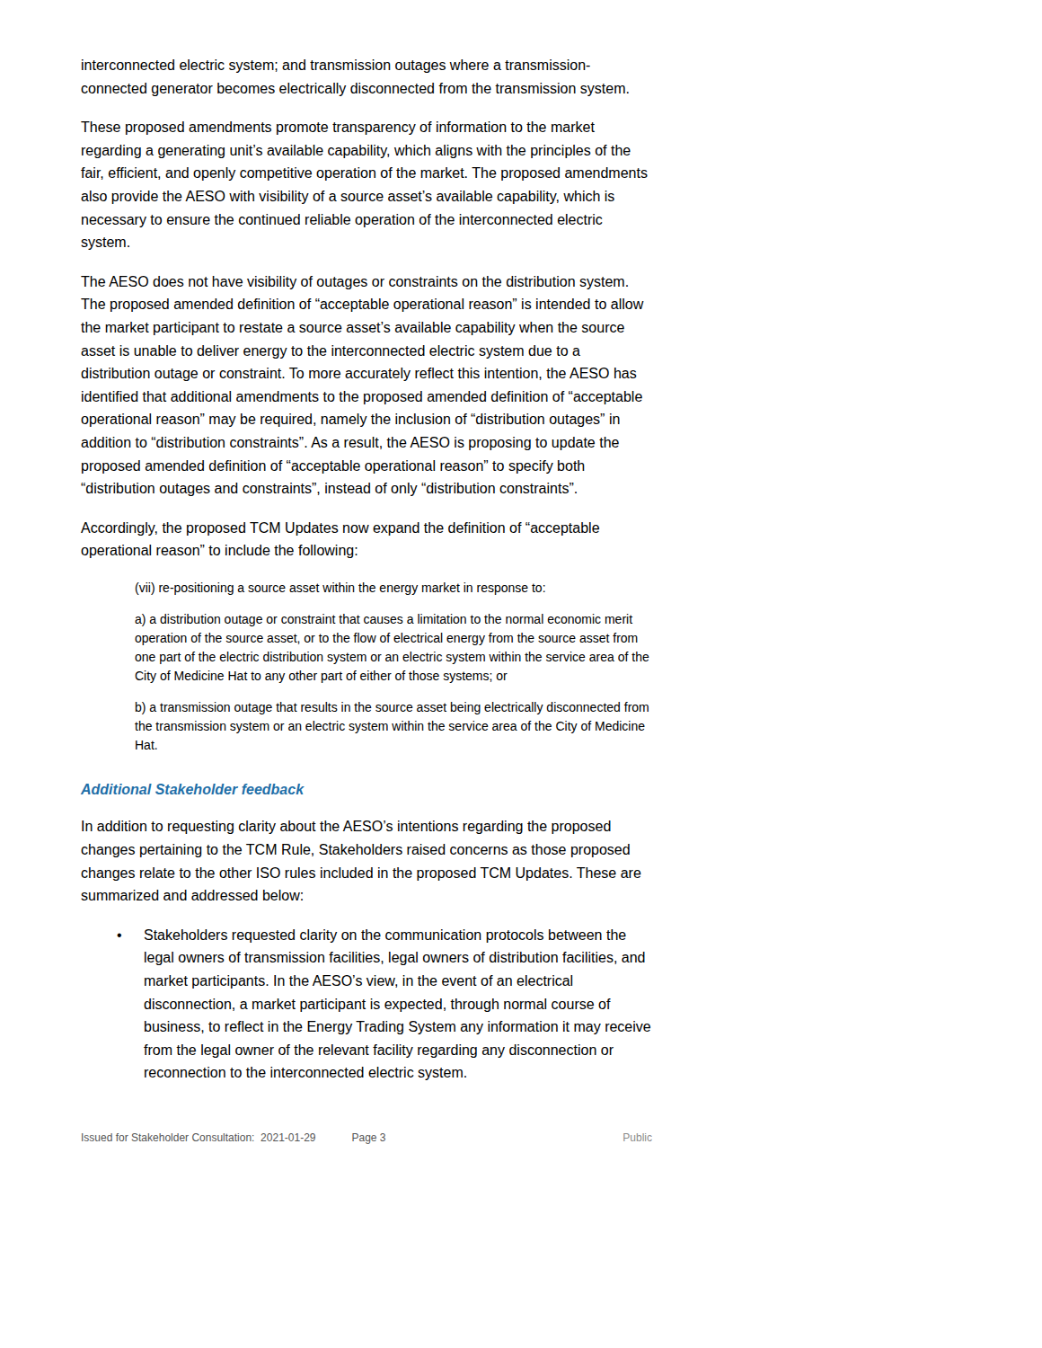interconnected electric system; and transmission outages where a transmission-connected generator becomes electrically disconnected from the transmission system.
These proposed amendments promote transparency of information to the market regarding a generating unit’s available capability, which aligns with the principles of the fair, efficient, and openly competitive operation of the market. The proposed amendments also provide the AESO with visibility of a source asset’s available capability, which is necessary to ensure the continued reliable operation of the interconnected electric system.
The AESO does not have visibility of outages or constraints on the distribution system. The proposed amended definition of “acceptable operational reason” is intended to allow the market participant to restate a source asset’s available capability when the source asset is unable to deliver energy to the interconnected electric system due to a distribution outage or constraint. To more accurately reflect this intention, the AESO has identified that additional amendments to the proposed amended definition of “acceptable operational reason” may be required, namely the inclusion of “distribution outages” in addition to “distribution constraints”. As a result, the AESO is proposing to update the proposed amended definition of “acceptable operational reason” to specify both “distribution outages and constraints”, instead of only “distribution constraints”.
Accordingly, the proposed TCM Updates now expand the definition of “acceptable operational reason” to include the following:
(vii) re-positioning a source asset within the energy market in response to:
a) a distribution outage or constraint that causes a limitation to the normal economic merit operation of the source asset, or to the flow of electrical energy from the source asset from one part of the electric distribution system or an electric system within the service area of the City of Medicine Hat to any other part of either of those systems; or
b) a transmission outage that results in the source asset being electrically disconnected from the transmission system or an electric system within the service area of the City of Medicine Hat.
Additional Stakeholder feedback
In addition to requesting clarity about the AESO’s intentions regarding the proposed changes pertaining to the TCM Rule, Stakeholders raised concerns as those proposed changes relate to the other ISO rules included in the proposed TCM Updates. These are summarized and addressed below:
Stakeholders requested clarity on the communication protocols between the legal owners of transmission facilities, legal owners of distribution facilities, and market participants. In the AESO’s view, in the event of an electrical disconnection, a market participant is expected, through normal course of business, to reflect in the Energy Trading System any information it may receive from the legal owner of the relevant facility regarding any disconnection or reconnection to the interconnected electric system.
Issued for Stakeholder Consultation: 2021-01-29
Page 3
Public